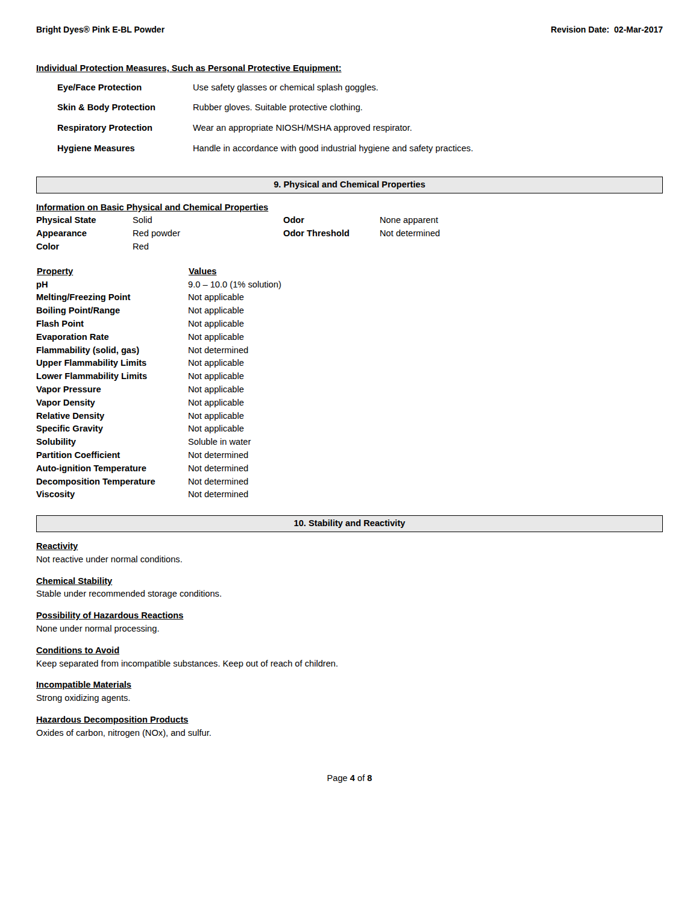Bright Dyes® Pink E-BL Powder Revision Date: 02-Mar-2017
Individual Protection Measures, Such as Personal Protective Equipment:
| Eye/Face Protection | Use safety glasses or chemical splash goggles. |
| Skin & Body Protection | Rubber gloves. Suitable protective clothing. |
| Respiratory Protection | Wear an appropriate NIOSH/MSHA approved respirator. |
| Hygiene Measures | Handle in accordance with good industrial hygiene and safety practices. |
9. Physical and Chemical Properties
Information on Basic Physical and Chemical Properties
| Physical State | Solid | Odor | None apparent |
| Appearance | Red powder | Odor Threshold | Not determined |
| Color | Red | | |
| Property | Values |
| --- | --- |
| pH | 9.0 – 10.0 (1% solution) |
| Melting/Freezing Point | Not applicable |
| Boiling Point/Range | Not applicable |
| Flash Point | Not applicable |
| Evaporation Rate | Not applicable |
| Flammability (solid, gas) | Not determined |
| Upper Flammability Limits | Not applicable |
| Lower Flammability Limits | Not applicable |
| Vapor Pressure | Not applicable |
| Vapor Density | Not applicable |
| Relative Density | Not applicable |
| Specific Gravity | Not applicable |
| Solubility | Soluble in water |
| Partition Coefficient | Not determined |
| Auto-ignition Temperature | Not determined |
| Decomposition Temperature | Not determined |
| Viscosity | Not determined |
10. Stability and Reactivity
Reactivity
Not reactive under normal conditions.
Chemical Stability
Stable under recommended storage conditions.
Possibility of Hazardous Reactions
None under normal processing.
Conditions to Avoid
Keep separated from incompatible substances. Keep out of reach of children.
Incompatible Materials
Strong oxidizing agents.
Hazardous Decomposition Products
Oxides of carbon, nitrogen (NOx), and sulfur.
Page 4 of 8